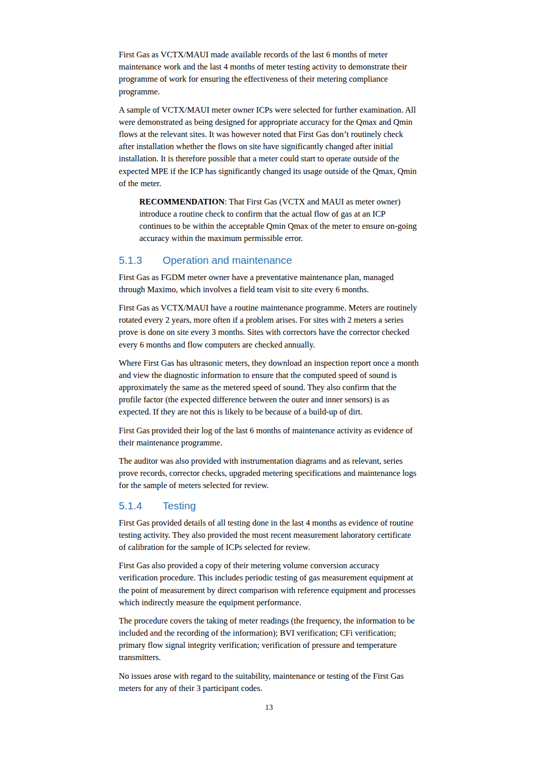First Gas as VCTX/MAUI made available records of the last 6 months of meter maintenance work and the last 4 months of meter testing activity to demonstrate their programme of work for ensuring the effectiveness of their metering compliance programme.
A sample of VCTX/MAUI meter owner ICPs were selected for further examination. All were demonstrated as being designed for appropriate accuracy for the Qmax and Qmin flows at the relevant sites. It was however noted that First Gas don’t routinely check after installation whether the flows on site have significantly changed after initial installation. It is therefore possible that a meter could start to operate outside of the expected MPE if the ICP has significantly changed its usage outside of the Qmax, Qmin of the meter.
RECOMMENDATION: That First Gas (VCTX and MAUI as meter owner) introduce a routine check to confirm that the actual flow of gas at an ICP continues to be within the acceptable Qmin Qmax of the meter to ensure on-going accuracy within the maximum permissible error.
5.1.3 Operation and maintenance
First Gas as FGDM meter owner have a preventative maintenance plan, managed through Maximo, which involves a field team visit to site every 6 months.
First Gas as VCTX/MAUI have a routine maintenance programme. Meters are routinely rotated every 2 years, more often if a problem arises. For sites with 2 meters a series prove is done on site every 3 months. Sites with correctors have the corrector checked every 6 months and flow computers are checked annually.
Where First Gas has ultrasonic meters, they download an inspection report once a month and view the diagnostic information to ensure that the computed speed of sound is approximately the same as the metered speed of sound. They also confirm that the profile factor (the expected difference between the outer and inner sensors) is as expected. If they are not this is likely to be because of a build-up of dirt.
First Gas provided their log of the last 6 months of maintenance activity as evidence of their maintenance programme.
The auditor was also provided with instrumentation diagrams and as relevant, series prove records, corrector checks, upgraded metering specifications and maintenance logs for the sample of meters selected for review.
5.1.4 Testing
First Gas provided details of all testing done in the last 4 months as evidence of routine testing activity. They also provided the most recent measurement laboratory certificate of calibration for the sample of ICPs selected for review.
First Gas also provided a copy of their metering volume conversion accuracy verification procedure. This includes periodic testing of gas measurement equipment at the point of measurement by direct comparison with reference equipment and processes which indirectly measure the equipment performance.
The procedure covers the taking of meter readings (the frequency, the information to be included and the recording of the information); BVI verification; CFi verification; primary flow signal integrity verification; verification of pressure and temperature transmitters.
No issues arose with regard to the suitability, maintenance or testing of the First Gas meters for any of their 3 participant codes.
13